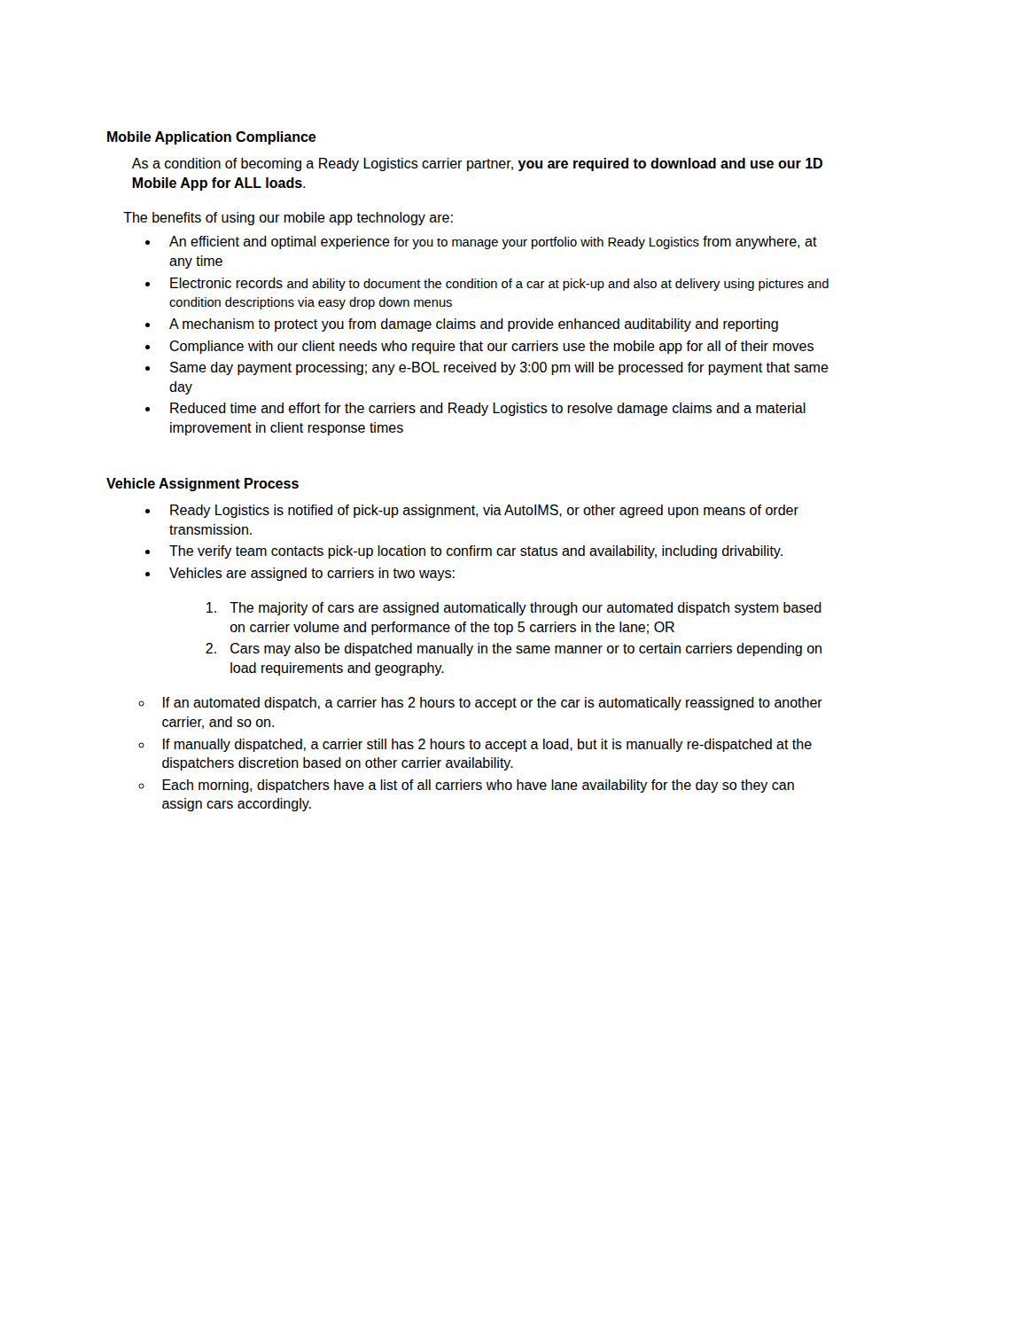Mobile Application Compliance
As a condition of becoming a Ready Logistics carrier partner, you are required to download and use our 1D Mobile App for ALL loads.
The benefits of using our mobile app technology are:
An efficient and optimal experience for you to manage your portfolio with Ready Logistics from anywhere, at any time
Electronic records and ability to document the condition of a car at pick-up and also at delivery using pictures and condition descriptions via easy drop down menus
A mechanism to protect you from damage claims and provide enhanced auditability and reporting
Compliance with our client needs who require that our carriers use the mobile app for all of their moves
Same day payment processing; any e-BOL received by 3:00 pm will be processed for payment that same day
Reduced time and effort for the carriers and Ready Logistics to resolve damage claims and a material improvement in client response times
Vehicle Assignment Process
Ready Logistics is notified of pick-up assignment, via AutoIMS, or other agreed upon means of order transmission.
The verify team contacts pick-up location to confirm car status and availability, including drivability.
Vehicles are assigned to carriers in two ways:
The majority of cars are assigned automatically through our automated dispatch system based on carrier volume and performance of the top 5 carriers in the lane; OR
Cars may also be dispatched manually in the same manner or to certain carriers depending on load requirements and geography.
If an automated dispatch, a carrier has 2 hours to accept or the car is automatically reassigned to another carrier, and so on.
If manually dispatched, a carrier still has 2 hours to accept a load, but it is manually re-dispatched at the dispatchers discretion based on other carrier availability.
Each morning, dispatchers have a list of all carriers who have lane availability for the day so they can assign cars accordingly.